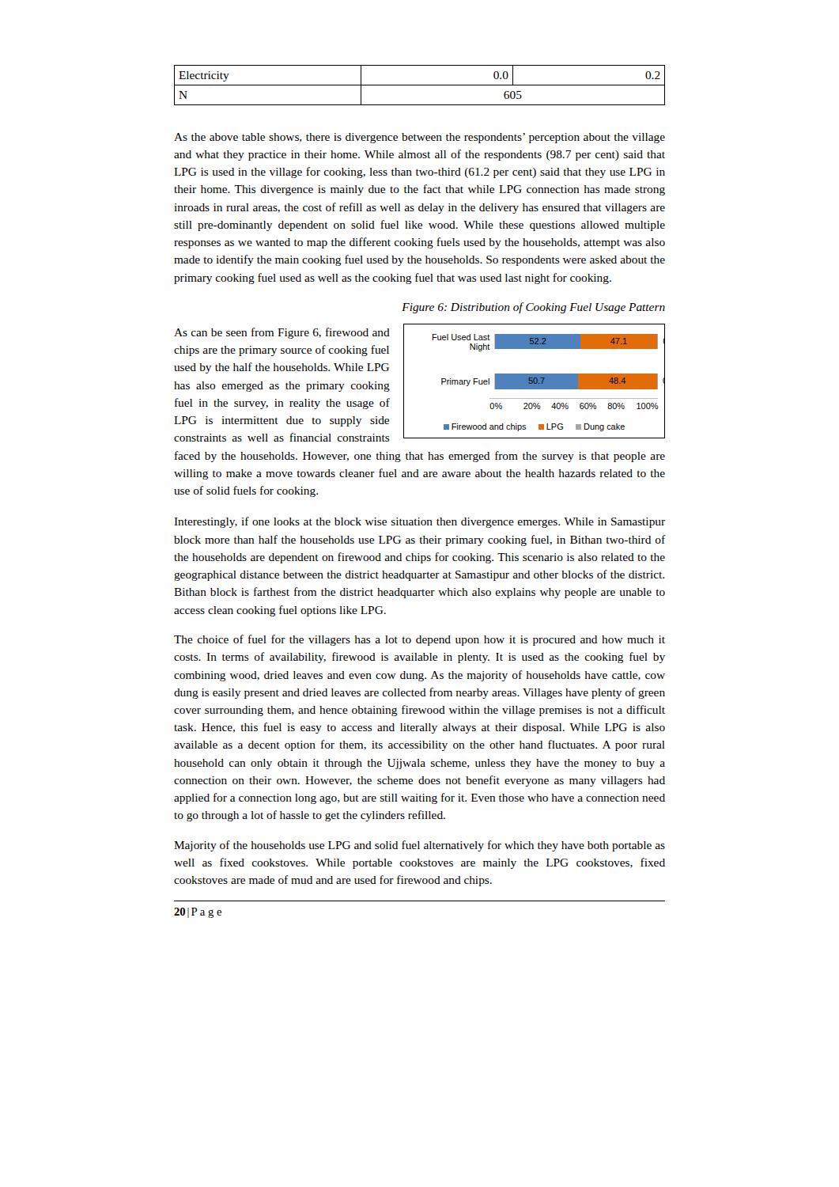| Electricity | 0.0 | 0.2 |
| N | 605 |
As the above table shows, there is divergence between the respondents’ perception about the village and what they practice in their home. While almost all of the respondents (98.7 per cent) said that LPG is used in the village for cooking, less than two-third (61.2 per cent) said that they use LPG in their home. This divergence is mainly due to the fact that while LPG connection has made strong inroads in rural areas, the cost of refill as well as delay in the delivery has ensured that villagers are still pre-dominantly dependent on solid fuel like wood. While these questions allowed multiple responses as we wanted to map the different cooking fuels used by the households, attempt was also made to identify the main cooking fuel used by the households. So respondents were asked about the primary cooking fuel used as well as the cooking fuel that was used last night for cooking.
Figure 6: Distribution of Cooking Fuel Usage Pattern
Fuel Used Last Night
52.2
47.1
0.7
Primary Fuel
50.7
48.4
0.8
0% 20% 40% 60% 80% 100%
Firewood and chips
LPG
Dung cake
As can be seen from Figure 6, firewood and chips are the primary source of cooking fuel used by the half the households. While LPG has also emerged as the primary cooking fuel in the survey, in reality the usage of LPG is intermittent due to supply side constraints as well as financial constraints faced by the households. However, one thing that has emerged from the survey is that people are willing to make a move towards cleaner fuel and are aware about the health hazards related to the use of solid fuels for cooking.
Interestingly, if one looks at the block wise situation then divergence emerges. While in Samastipur block more than half the households use LPG as their primary cooking fuel, in Bithan two-third of the households are dependent on firewood and chips for cooking. This scenario is also related to the geographical distance between the district headquarter at Samastipur and other blocks of the district. Bithan block is farthest from the district headquarter which also explains why people are unable to access clean cooking fuel options like LPG.
The choice of fuel for the villagers has a lot to depend upon how it is procured and how much it costs. In terms of availability, firewood is available in plenty. It is used as the cooking fuel by combining wood, dried leaves and even cow dung. As the majority of households have cattle, cow dung is easily present and dried leaves are collected from nearby areas. Villages have plenty of green cover surrounding them, and hence obtaining firewood within the village premises is not a difficult task. Hence, this fuel is easy to access and literally always at their disposal. While LPG is also available as a decent option for them, its accessibility on the other hand fluctuates. A poor rural household can only obtain it through the Ujjwala scheme, unless they have the money to buy a connection on their own. However, the scheme does not benefit everyone as many villagers had applied for a connection long ago, but are still waiting for it. Even those who have a connection need to go through a lot of hassle to get the cylinders refilled.
Majority of the households use LPG and solid fuel alternatively for which they have both portable as well as fixed cookstoves. While portable cookstoves are mainly the LPG cookstoves, fixed cookstoves are made of mud and are used for firewood and chips.
20|P a g e